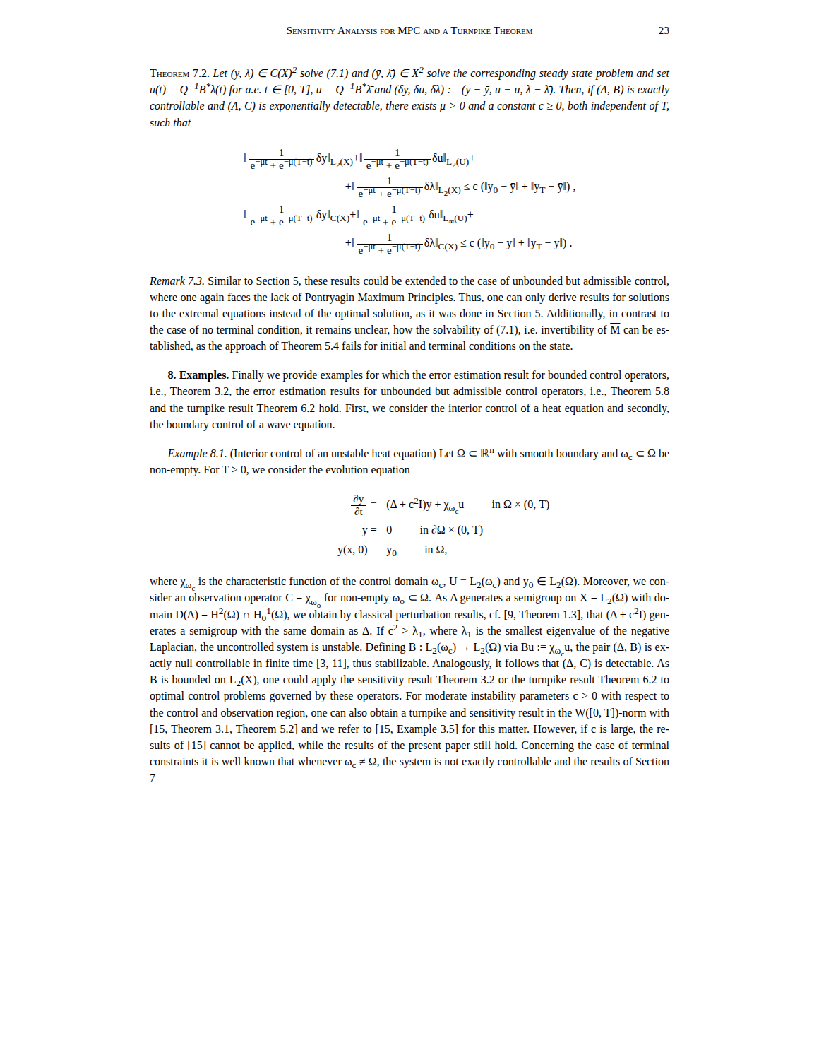Sensitivity Analysis for MPC and a Turnpike Theorem 23
Theorem 7.2. Let (y, λ) ∈ C(X)2 solve (7.1) and (ȳ, λ̄) ∈ X2 solve the corresponding steady state problem and set u(t) = Q−1B*λ(t) for a.e. t ∈ [0, T], ū = Q−1B*λ̄ and (δy, δu, δλ) := (y − ȳ, u − ū, λ − λ̄). Then, if (Λ, B) is exactly controllable and (Λ, C) is exponentially detectable, there exists μ > 0 and a constant c ≥ 0, both independent of T, such that
‖1 e−μt + e−μ(T−t) δy‖L2(X)+‖1 e−μt + e−μ(T−t) δu‖L2(U)+ +‖1 e−μt + e−μ(T−t) δλ‖L2(X) ≤ c (‖y0 − ȳ‖ + ‖yT − ȳ‖) , ‖1 e−μt + e−μ(T−t) δy‖C(X)+‖1 e−μt + e−μ(T−t) δu‖L∞(U)+ +‖1 e−μt + e−μ(T−t) δλ‖C(X) ≤ c (‖y0 − ȳ‖ + ‖yT − ȳ‖) .
Remark 7.3. Similar to Section 5, these results could be extended to the case of unbounded but admissible control, where one again faces the lack of Pontryagin Maximum Principles. Thus, one can only derive results for solutions to the extremal equations instead of the optimal solution, as it was done in Section 5. Additionally, in contrast to the case of no terminal condition, it remains unclear, how the solvability of (7.1), i.e. invertibility of M can be established, as the approach of Theorem 5.4 fails for initial and terminal conditions on the state.
8. Examples. Finally we provide examples for which the error estimation result for bounded control operators, i.e., Theorem 3.2, the error estimation results for unbounded but admissible control operators, i.e., Theorem 5.8 and the turnpike result Theorem 6.2 hold. First, we consider the interior control of a heat equation and secondly, the boundary control of a wave equation.
Example 8.1. (Interior control of an unstable heat equation) Let Ω ⊂ ℝn with smooth boundary and ωc ⊂ Ω be non-empty. For T > 0, we consider the evolution equation
∂y∂t = (Δ + c2I)y + χωcu in Ω × (0, T) y = 0 in ∂Ω × (0, T) y(x, 0) = y0 in Ω,
where χωc is the characteristic function of the control domain ωc, U = L2(ωc) and y0 ∈ L2(Ω). Moreover, we consider an observation operator C = χωo for non-empty ωo ⊂ Ω. As Δ generates a semigroup on X = L2(Ω) with domain D(Δ) = H2(Ω) ∩ H01(Ω), we obtain by classical perturbation results, cf. [9, Theorem 1.3], that (Δ + c2I) generates a semigroup with the same domain as Δ. If c2 > λ1, where λ1 is the smallest eigenvalue of the negative Laplacian, the uncontrolled system is unstable. Defining B : L2(ωc) → L2(Ω) via Bu := χωcu, the pair (Δ, B) is exactly null controllable in finite time [3, 11], thus stabilizable. Analogously, it follows that (Δ, C) is detectable. As B is bounded on L2(X), one could apply the sensitivity result Theorem 3.2 or the turnpike result Theorem 6.2 to optimal control problems governed by these operators. For moderate instability parameters c > 0 with respect to the control and observation region, one can also obtain a turnpike and sensitivity result in the W([0, T])-norm with [15, Theorem 3.1, Theorem 5.2] and we refer to [15, Example 3.5] for this matter. However, if c is large, the results of [15] cannot be applied, while the results of the present paper still hold. Concerning the case of terminal constraints it is well known that whenever ωc ≠ Ω, the system is not exactly controllable and the results of Section 7